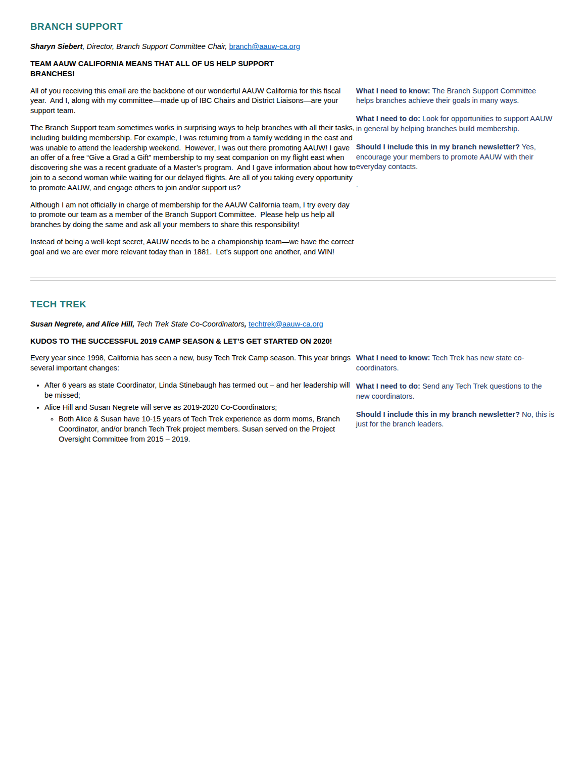BRANCH SUPPORT
Sharyn Siebert, Director, Branch Support Committee Chair, branch@aauw-ca.org
TEAM AAUW CALIFORNIA MEANS THAT ALL OF US HELP SUPPORT
BRANCHES!
| All of you receiving this email are the backbone of our wonderful AAUW California for this fiscal year. And I, along with my committee—made up of IBC Chairs and District Liaisons—are your support team. The Branch Support team sometimes works in surprising ways to help branches with all their tasks, including building membership. For example, I was returning from a family wedding in the east and was unable to attend the leadership weekend. However, I was out there promoting AAUW! I gave an offer of a free “Give a Grad a Gift” membership to my seat companion on my flight east when discovering she was a recent graduate of a Master’s program. And I gave information about how to join to a second woman while waiting for our delayed flights. Are all of you taking every opportunity to promote AAUW, and engage others to join and/or support us? Although I am not officially in charge of membership for the AAUW California team, I try every day to promote our team as a member of the Branch Support Committee. Please help us help all branches by doing the same and ask all your members to share this responsibility! Instead of being a well-kept secret, AAUW needs to be a championship team—we have the correct goal and we are ever more relevant today than in 1881. Let’s support one another, and WIN! | What I need to know: The Branch Support Committee helps branches achieve their goals in many ways. What I need to do: Look for opportunities to support AAUW in general by helping branches build membership. Should I include this in my branch newsletter? Yes, encourage your members to promote AAUW with their everyday contacts. . |
TECH TREK
Susan Negrete, and Alice Hill, Tech Trek State Co-Coordinators, techtrek@aauw-ca.org
KUDOS TO THE SUCCESSFUL 2019 CAMP SEASON & LET’S GET STARTED ON 2020!
| Every year since 1998, California has seen a new, busy Tech Trek Camp season. This year brings several important changes: After 6 years as state Coordinator, Linda Stinebaugh has termed out – and her leadership will be missed; Alice Hill and Susan Negrete will serve as 2019-2020 Co-Coordinators; Both Alice & Susan have 10-15 years of Tech Trek experience as dorm moms, Branch Coordinator, and/or branch Tech Trek project members. Susan served on the Project Oversight Committee from 2015 – 2019. | What I need to know: Tech Trek has new state co-coordinators. What I need to do: Send any Tech Trek questions to the new coordinators. Should I include this in my branch newsletter? No, this is just for the branch leaders. |